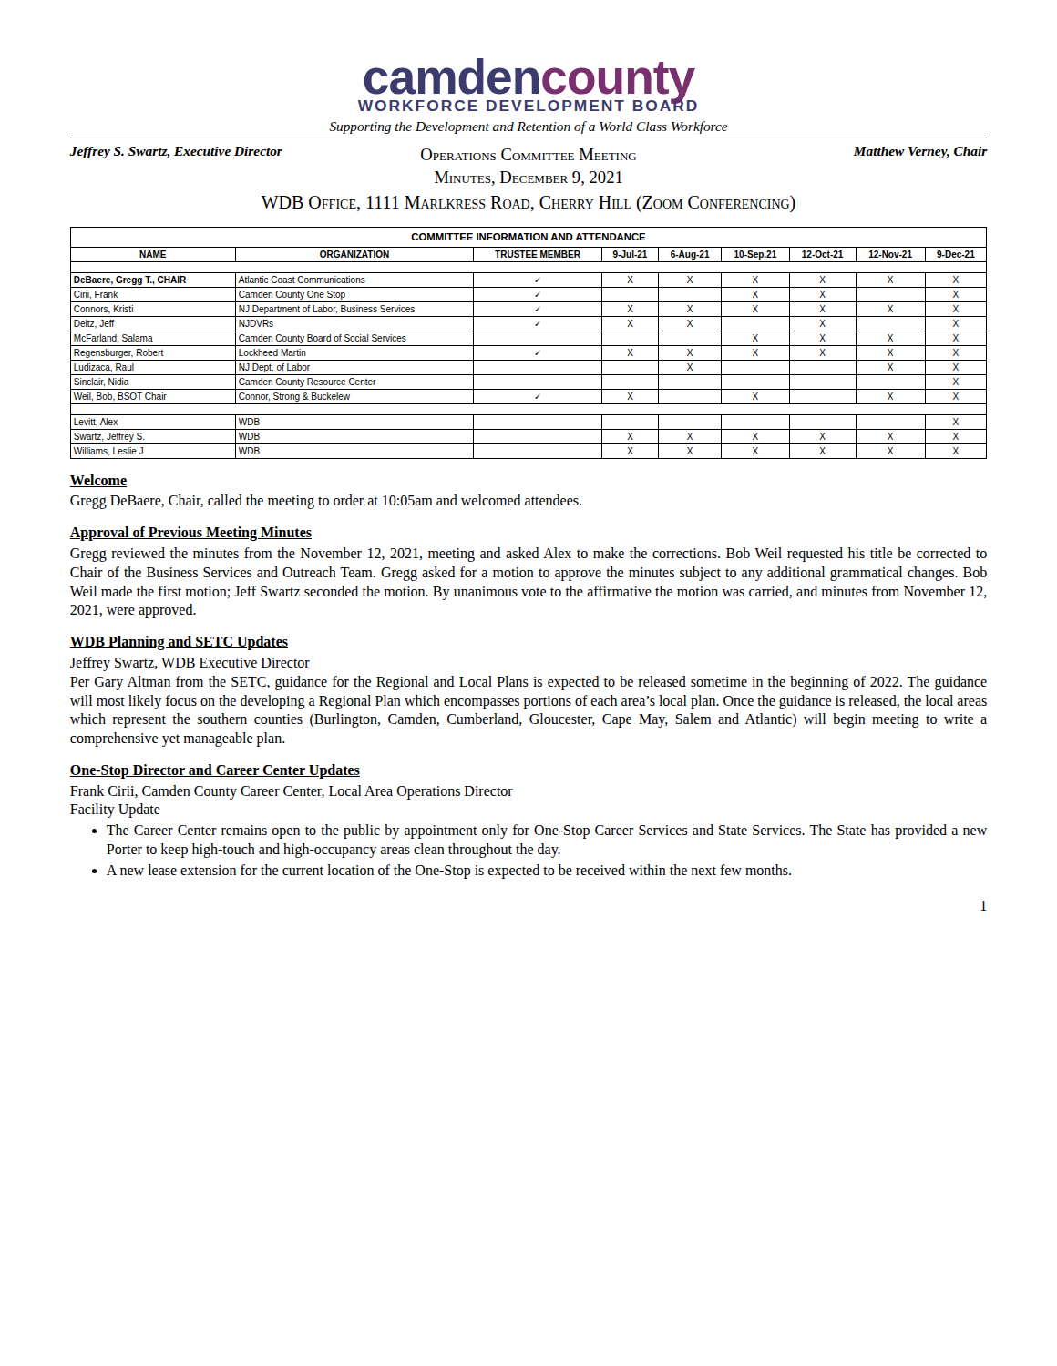camden county
WORKFORCE DEVELOPMENT BOARD
Supporting the Development and Retention of a World Class Workforce
Jeffrey S. Swartz, Executive Director Matthew Verney, Chair
Operations Committee Meeting Minutes, December 9, 2021
WDB Office, 1111 Marlkress Road, Cherry Hill (Zoom Conferencing)
| COMMITTEE INFORMATION AND ATTENDANCE |
| --- |
| NAME | ORGANIZATION | TRUSTEE MEMBER | 9-Jul-21 | 6-Aug-21 | 10-Sep.21 | 12-Oct-21 | 12-Nov-21 | 9-Dec-21 |
| DeBaere, Gregg T., CHAIR | Atlantic Coast Communications | ✓ | X | X | X | X | X | X |
| Cirii, Frank | Camden County One Stop | ✓ | | | X | X | | X |
| Connors, Kristi | NJ Department of Labor, Business Services | ✓ | X | X | X | X | X | X |
| Deitz, Jeff | NJDVRs | ✓ | X | X | | X | | X |
| McFarland, Salama | Camden County Board of Social Services | | | | X | X | X | X |
| Regensburger, Robert | Lockheed Martin | ✓ | X | X | X | X | X | X |
| Ludizaca, Raul | NJ Dept. of Labor | | | X | | | X | X |
| Sinclair, Nidia | Camden County Resource Center | | | | | | | X |
| Weil, Bob, BSOT Chair | Connor, Strong & Buckelew | ✓ | X | | X | | X | X |
| Levitt, Alex | WDB | | | | | | | X |
| Swartz, Jeffrey S. | WDB | | X | X | X | X | X | X |
| Williams, Leslie J | WDB | | X | X | X | X | X | X |
Welcome
Gregg DeBaere, Chair, called the meeting to order at 10:05am and welcomed attendees.
Approval of Previous Meeting Minutes
Gregg reviewed the minutes from the November 12, 2021, meeting and asked Alex to make the corrections. Bob Weil requested his title be corrected to Chair of the Business Services and Outreach Team. Gregg asked for a motion to approve the minutes subject to any additional grammatical changes. Bob Weil made the first motion; Jeff Swartz seconded the motion. By unanimous vote to the affirmative the motion was carried, and minutes from November 12, 2021, were approved.
WDB Planning and SETC Updates
Jeffrey Swartz, WDB Executive Director
Per Gary Altman from the SETC, guidance for the Regional and Local Plans is expected to be released sometime in the beginning of 2022. The guidance will most likely focus on the developing a Regional Plan which encompasses portions of each area’s local plan. Once the guidance is released, the local areas which represent the southern counties (Burlington, Camden, Cumberland, Gloucester, Cape May, Salem and Atlantic) will begin meeting to write a comprehensive yet manageable plan.
One-Stop Director and Career Center Updates
Frank Cirii, Camden County Career Center, Local Area Operations Director
Facility Update
The Career Center remains open to the public by appointment only for One-Stop Career Services and State Services. The State has provided a new Porter to keep high-touch and high-occupancy areas clean throughout the day.
A new lease extension for the current location of the One-Stop is expected to be received within the next few months.
1